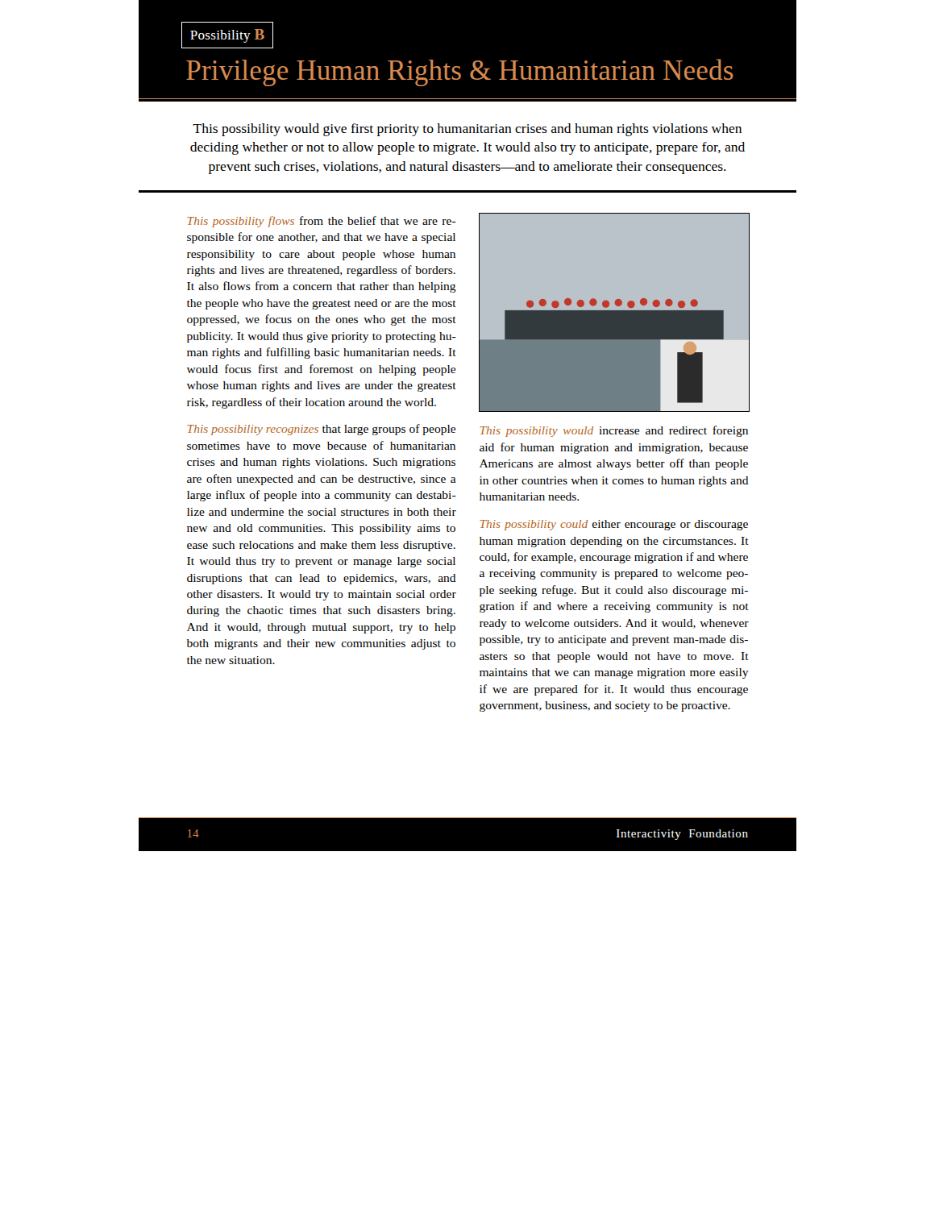Possibility B
Privilege Human Rights & Humanitarian Needs
This possibility would give first priority to humanitarian crises and human rights violations when deciding whether or not to allow people to migrate. It would also try to anticipate, prepare for, and prevent such crises, violations, and natural disasters—and to ameliorate their consequences.
This possibility flows from the belief that we are responsible for one another, and that we have a special responsibility to care about people whose human rights and lives are threatened, regardless of borders. It also flows from a concern that rather than helping the people who have the greatest need or are the most oppressed, we focus on the ones who get the most publicity. It would thus give priority to protecting human rights and fulfilling basic humanitarian needs. It would focus first and foremost on helping people whose human rights and lives are under the greatest risk, regardless of their location around the world.
This possibility recognizes that large groups of people sometimes have to move because of humanitarian crises and human rights violations. Such migrations are often unexpected and can be destructive, since a large influx of people into a community can destabilize and undermine the social structures in both their new and old communities. This possibility aims to ease such relocations and make them less disruptive. It would thus try to prevent or manage large social disruptions that can lead to epidemics, wars, and other disasters. It would try to maintain social order during the chaotic times that such disasters bring. And it would, through mutual support, try to help both migrants and their new communities adjust to the new situation.
This possibility would increase and redirect foreign aid for human migration and immigration, because Americans are almost always better off than people in other countries when it comes to human rights and humanitarian needs.
This possibility could either encourage or discourage human migration depending on the circumstances. It could, for example, encourage migration if and where a receiving community is prepared to welcome people seeking refuge. But it could also discourage migration if and where a receiving community is not ready to welcome outsiders. And it would, whenever possible, try to anticipate and prevent man-made disasters so that people would not have to move. It maintains that we can manage migration more easily if we are prepared for it. It would thus encourage government, business, and society to be proactive.
14 Interactivity Foundation